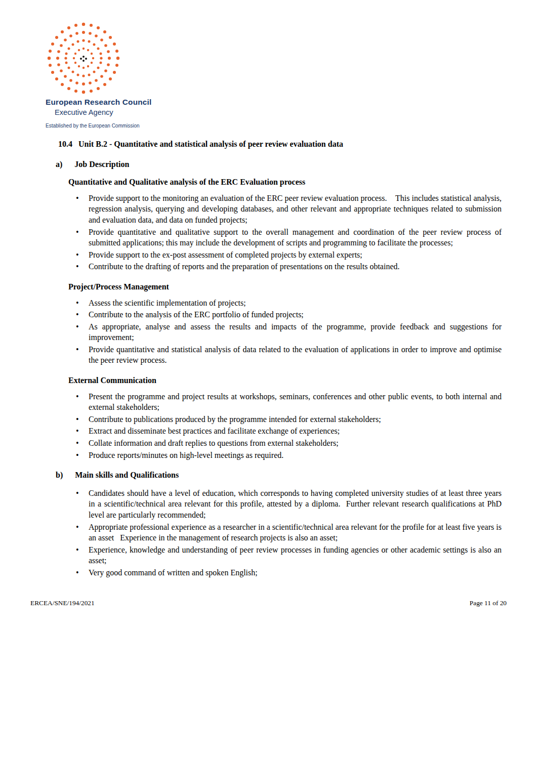European Research Council
Executive Agency
Established by the European Commission
10.4 Unit B.2 - Quantitative and statistical analysis of peer review evaluation data
a) Job Description
Quantitative and Qualitative analysis of the ERC Evaluation process
Provide support to the monitoring an evaluation of the ERC peer review evaluation process. This includes statistical analysis, regression analysis, querying and developing databases, and other relevant and appropriate techniques related to submission and evaluation data, and data on funded projects;
Provide quantitative and qualitative support to the overall management and coordination of the peer review process of submitted applications; this may include the development of scripts and programming to facilitate the processes;
Provide support to the ex-post assessment of completed projects by external experts;
Contribute to the drafting of reports and the preparation of presentations on the results obtained.
Project/Process Management
Assess the scientific implementation of projects;
Contribute to the analysis of the ERC portfolio of funded projects;
As appropriate, analyse and assess the results and impacts of the programme, provide feedback and suggestions for improvement;
Provide quantitative and statistical analysis of data related to the evaluation of applications in order to improve and optimise the peer review process.
External Communication
Present the programme and project results at workshops, seminars, conferences and other public events, to both internal and external stakeholders;
Contribute to publications produced by the programme intended for external stakeholders;
Extract and disseminate best practices and facilitate exchange of experiences;
Collate information and draft replies to questions from external stakeholders;
Produce reports/minutes on high-level meetings as required.
b) Main skills and Qualifications
Candidates should have a level of education, which corresponds to having completed university studies of at least three years in a scientific/technical area relevant for this profile, attested by a diploma. Further relevant research qualifications at PhD level are particularly recommended;
Appropriate professional experience as a researcher in a scientific/technical area relevant for the profile for at least five years is an asset Experience in the management of research projects is also an asset;
Experience, knowledge and understanding of peer review processes in funding agencies or other academic settings is also an asset;
Very good command of written and spoken English;
ERCEA/SNE/194/2021
Page 11 of 20